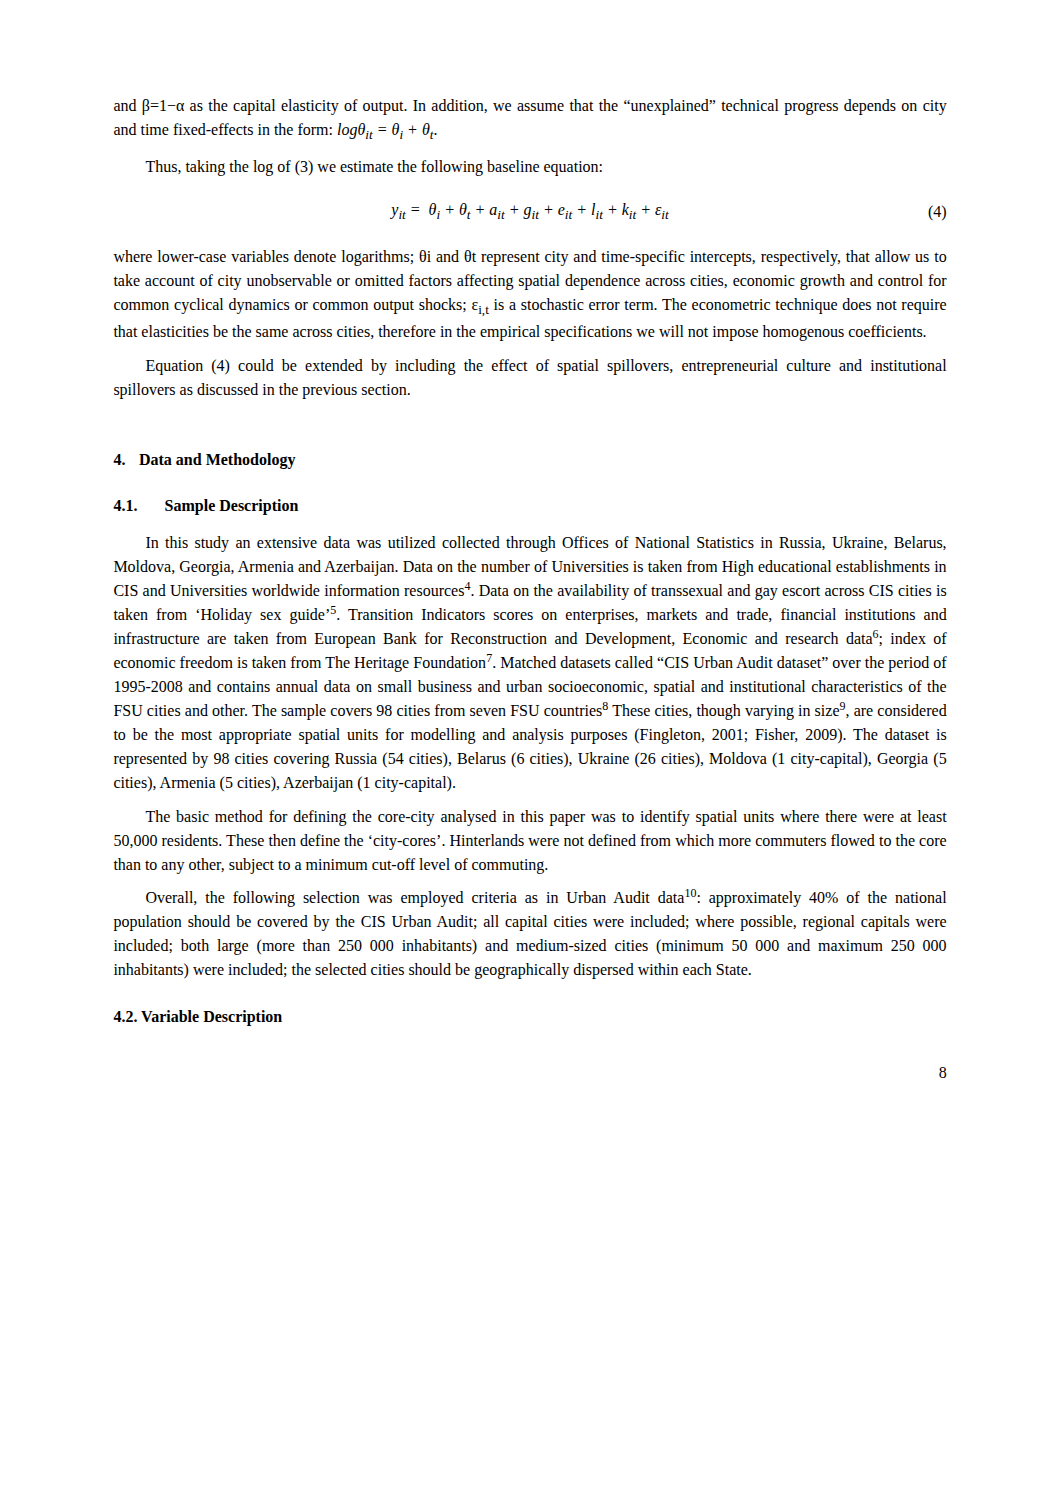and β=1−α as the capital elasticity of output. In addition, we assume that the “unexplained” technical progress depends on city and time fixed-effects in the form: logθit = θi + θt.
Thus, taking the log of (3) we estimate the following baseline equation:
yit = θi + θt + ait + git + eit + lit + kit + εit (4)
where lower-case variables denote logarithms; θi and θt represent city and time-specific intercepts, respectively, that allow us to take account of city unobservable or omitted factors affecting spatial dependence across cities, economic growth and control for common cyclical dynamics or common output shocks; εi,t is a stochastic error term. The econometric technique does not require that elasticities be the same across cities, therefore in the empirical specifications we will not impose homogenous coefficients.
Equation (4) could be extended by including the effect of spatial spillovers, entrepreneurial culture and institutional spillovers as discussed in the previous section.
4. Data and Methodology
4.1. Sample Description
In this study an extensive data was utilized collected through Offices of National Statistics in Russia, Ukraine, Belarus, Moldova, Georgia, Armenia and Azerbaijan. Data on the number of Universities is taken from High educational establishments in CIS and Universities worldwide information resources4. Data on the availability of transsexual and gay escort across CIS cities is taken from ‘Holiday sex guide’5. Transition Indicators scores on enterprises, markets and trade, financial institutions and infrastructure are taken from European Bank for Reconstruction and Development, Economic and research data6; index of economic freedom is taken from The Heritage Foundation7. Matched datasets called “CIS Urban Audit dataset” over the period of 1995-2008 and contains annual data on small business and urban socioeconomic, spatial and institutional characteristics of the FSU cities and other. The sample covers 98 cities from seven FSU countries8 These cities, though varying in size9, are considered to be the most appropriate spatial units for modelling and analysis purposes (Fingleton, 2001; Fisher, 2009). The dataset is represented by 98 cities covering Russia (54 cities), Belarus (6 cities), Ukraine (26 cities), Moldova (1 city-capital), Georgia (5 cities), Armenia (5 cities), Azerbaijan (1 city-capital).
The basic method for defining the core-city analysed in this paper was to identify spatial units where there were at least 50,000 residents. These then define the ‘city-cores’. Hinterlands were not defined from which more commuters flowed to the core than to any other, subject to a minimum cut-off level of commuting.
Overall, the following selection was employed criteria as in Urban Audit data10: approximately 40% of the national population should be covered by the CIS Urban Audit; all capital cities were included; where possible, regional capitals were included; both large (more than 250 000 inhabitants) and medium-sized cities (minimum 50 000 and maximum 250 000 inhabitants) were included; the selected cities should be geographically dispersed within each State.
4.2. Variable Description
8